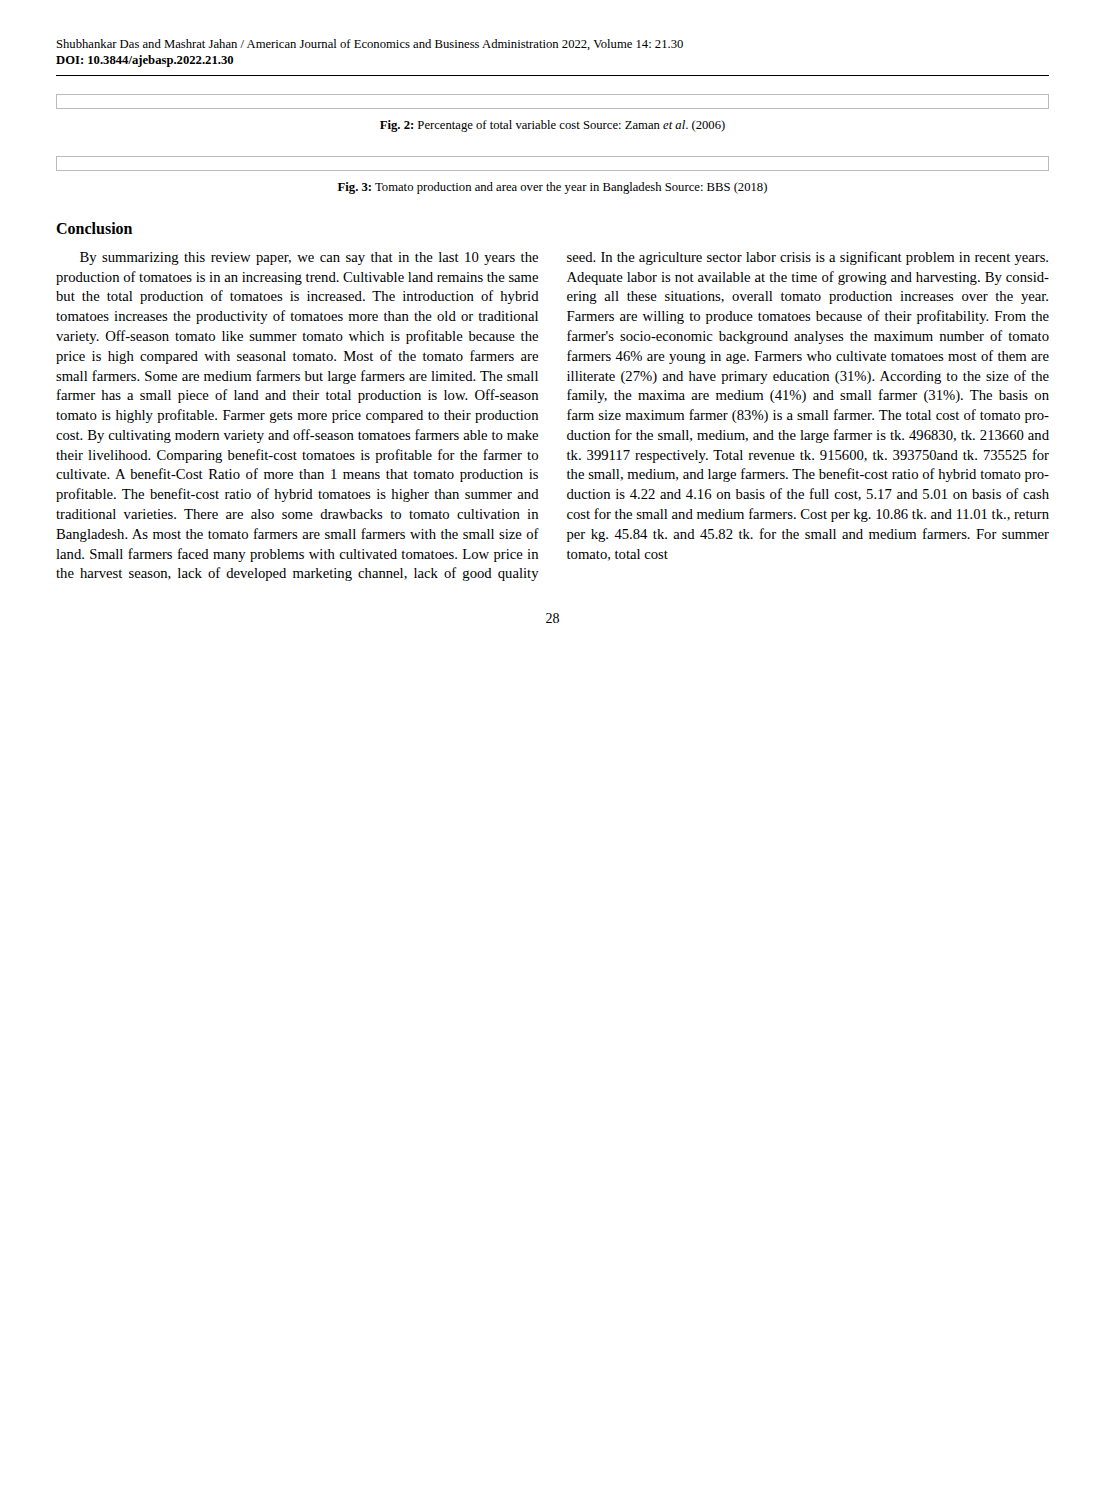Shubhankar Das and Mashrat Jahan / American Journal of Economics and Business Administration 2022, Volume 14: 21.30
DOI: 10.3844/ajebasp.2022.21.30
Fig. 2: Percentage of total variable cost Source: Zaman et al. (2006)
Fig. 3: Tomato production and area over the year in Bangladesh Source: BBS (2018)
Conclusion
By summarizing this review paper, we can say that in the last 10 years the production of tomatoes is in an increasing trend. Cultivable land remains the same but the total production of tomatoes is increased. The introduction of hybrid tomatoes increases the productivity of tomatoes more than the old or traditional variety. Off-season tomato like summer tomato which is profitable because the price is high compared with seasonal tomato. Most of the tomato farmers are small farmers. Some are medium farmers but large farmers are limited. The small farmer has a small piece of land and their total production is low. Off-season tomato is highly profitable. Farmer gets more price compared to their production cost. By cultivating modern variety and off-season tomatoes farmers able to make their livelihood. Comparing benefit-cost tomatoes is profitable for the farmer to cultivate. A benefit-Cost Ratio of more than 1 means that tomato production is profitable. The benefit-cost ratio of hybrid tomatoes is higher than summer and traditional varieties. There are also some drawbacks to tomato cultivation in Bangladesh. As most the tomato farmers are small farmers with the small size of land. Small farmers faced many problems with cultivated tomatoes. Low price in the harvest season, lack of developed marketing channel, lack of good quality seed. In the agriculture sector labor crisis is a significant problem in recent years. Adequate labor is not available at the time of growing and harvesting. By considering all these situations, overall tomato production increases over the year. Farmers are willing to produce tomatoes because of their profitability. From the farmer's socio-economic background analyses the maximum number of tomato farmers 46% are young in age. Farmers who cultivate tomatoes most of them are illiterate (27%) and have primary education (31%). According to the size of the family, the maxima are medium (41%) and small farmer (31%). The basis on farm size maximum farmer (83%) is a small farmer. The total cost of tomato production for the small, medium, and the large farmer is tk. 496830, tk. 213660 and tk. 399117 respectively. Total revenue tk. 915600, tk. 393750and tk. 735525 for the small, medium, and large farmers. The benefit-cost ratio of hybrid tomato production is 4.22 and 4.16 on basis of the full cost, 5.17 and 5.01 on basis of cash cost for the small and medium farmers. Cost per kg. 10.86 tk. and 11.01 tk., return per kg. 45.84 tk. and 45.82 tk. for the small and medium farmers. For summer tomato, total cost
28